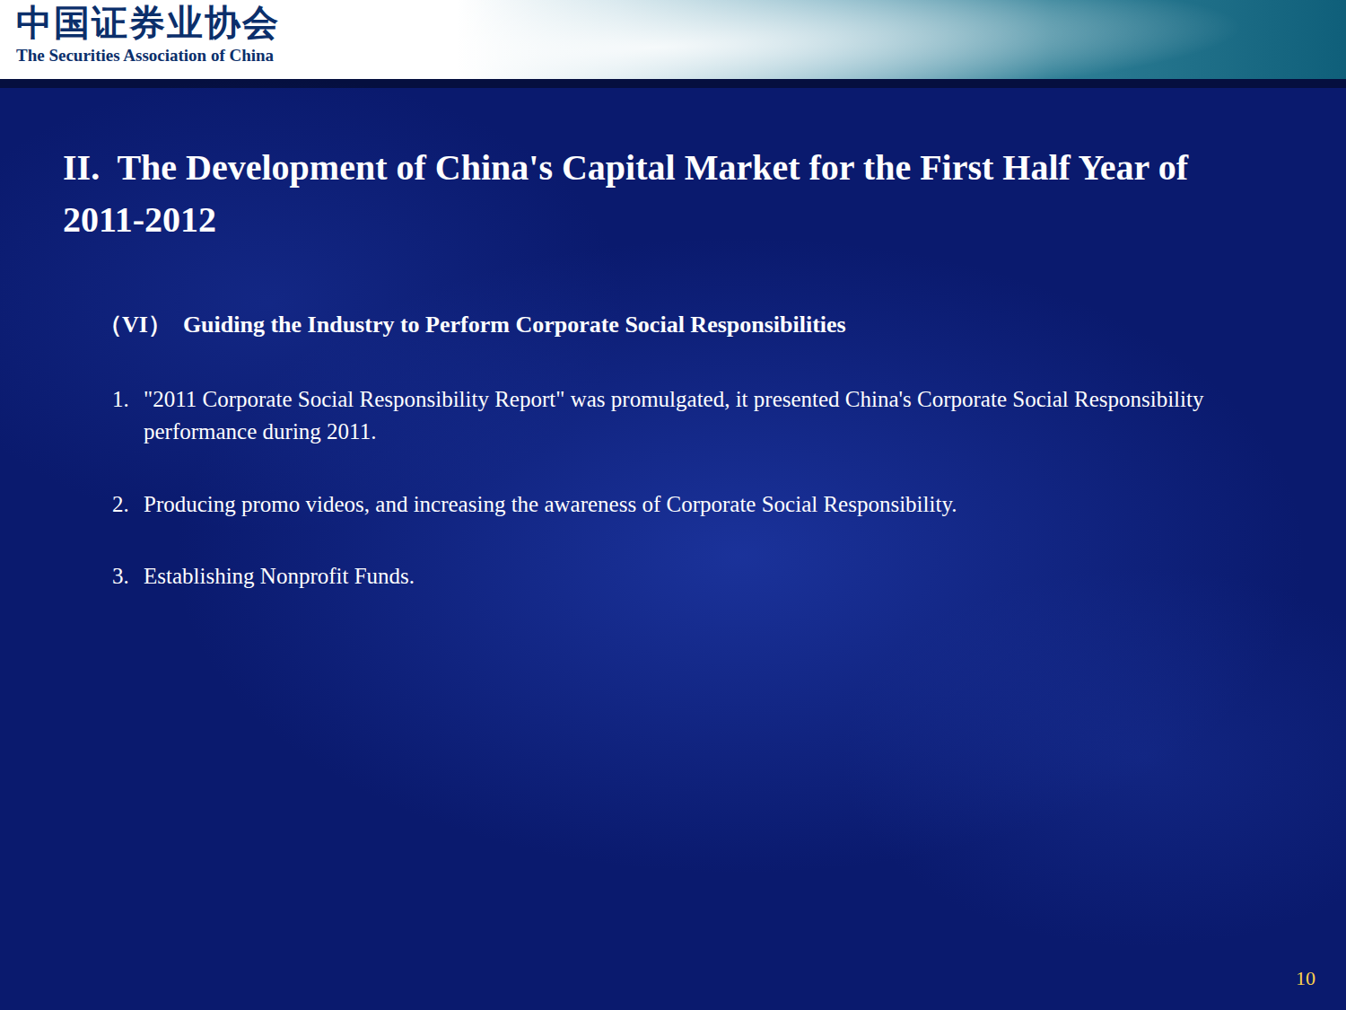中国证券业协会 The Securities Association of China
II. The Development of China's Capital Market for the First Half Year of 2011-2012
（VI） Guiding the Industry to Perform Corporate Social Responsibilities
"2011 Corporate Social Responsibility Report" was promulgated, it presented China's Corporate Social Responsibility performance during 2011.
Producing promo videos, and increasing the awareness of Corporate Social Responsibility.
Establishing Nonprofit Funds.
10